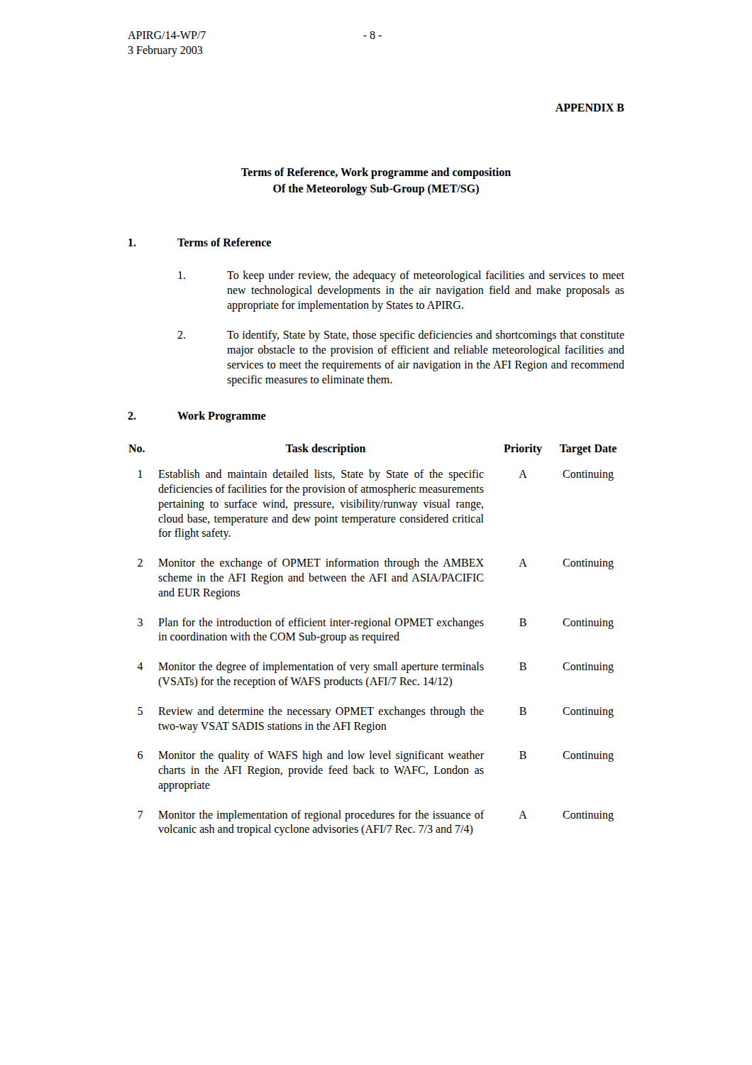APIRG/14-WP/7
3 February 2003
- 8 -
APPENDIX B
Terms of Reference, Work programme and composition
Of the Meteorology Sub-Group (MET/SG)
1. Terms of Reference
1. To keep under review, the adequacy of meteorological facilities and services to meet new technological developments in the air navigation field and make proposals as appropriate for implementation by States to APIRG.
2. To identify, State by State, those specific deficiencies and shortcomings that constitute major obstacle to the provision of efficient and reliable meteorological facilities and services to meet the requirements of air navigation in the AFI Region and recommend specific measures to eliminate them.
2. Work Programme
| No. | Task description | Priority | Target Date |
| --- | --- | --- | --- |
| 1 | Establish and maintain detailed lists, State by State of the specific deficiencies of facilities for the provision of atmospheric measurements pertaining to surface wind, pressure, visibility/runway visual range, cloud base, temperature and dew point temperature considered critical for flight safety. | A | Continuing |
| 2 | Monitor the exchange of OPMET information through the AMBEX scheme in the AFI Region and between the AFI and ASIA/PACIFIC and EUR Regions | A | Continuing |
| 3 | Plan for the introduction of efficient inter-regional OPMET exchanges in coordination with the COM Sub-group as required | B | Continuing |
| 4 | Monitor the degree of implementation of very small aperture terminals (VSATs) for the reception of WAFS products (AFI/7 Rec. 14/12) | B | Continuing |
| 5 | Review and determine the necessary OPMET exchanges through the two-way VSAT SADIS stations in the AFI Region | B | Continuing |
| 6 | Monitor the quality of WAFS high and low level significant weather charts in the AFI Region, provide feed back to WAFC, London as appropriate | B | Continuing |
| 7 | Monitor the implementation of regional procedures for the issuance of volcanic ash and tropical cyclone advisories (AFI/7 Rec. 7/3 and 7/4) | A | Continuing |